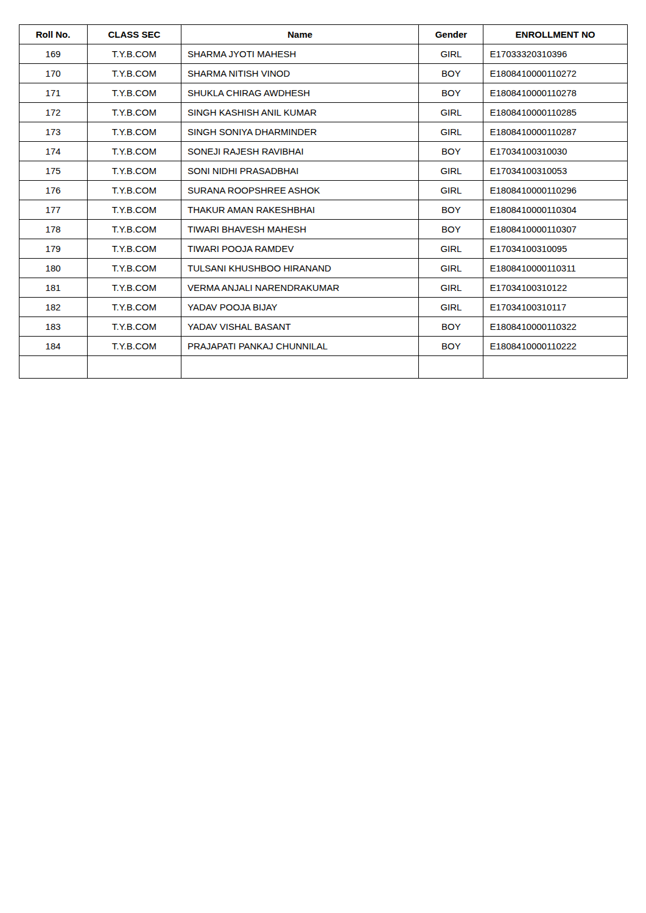| Roll No. | CLASS SEC | Name | Gender | ENROLLMENT NO |
| --- | --- | --- | --- | --- |
| 169 | T.Y.B.COM | SHARMA JYOTI MAHESH | GIRL | E17033320310396 |
| 170 | T.Y.B.COM | SHARMA NITISH VINOD | BOY | E1808410000110272 |
| 171 | T.Y.B.COM | SHUKLA CHIRAG AWDHESH | BOY | E1808410000110278 |
| 172 | T.Y.B.COM | SINGH KASHISH ANIL KUMAR | GIRL | E1808410000110285 |
| 173 | T.Y.B.COM | SINGH SONIYA DHARMINDER | GIRL | E1808410000110287 |
| 174 | T.Y.B.COM | SONEJI RAJESH RAVIBHAI | BOY | E17034100310030 |
| 175 | T.Y.B.COM | SONI NIDHI PRASADBHAI | GIRL | E17034100310053 |
| 176 | T.Y.B.COM | SURANA ROOPSHREE ASHOK | GIRL | E1808410000110296 |
| 177 | T.Y.B.COM | THAKUR AMAN RAKESHBHAI | BOY | E1808410000110304 |
| 178 | T.Y.B.COM | TIWARI BHAVESH MAHESH | BOY | E1808410000110307 |
| 179 | T.Y.B.COM | TIWARI POOJA RAMDEV | GIRL | E17034100310095 |
| 180 | T.Y.B.COM | TULSANI KHUSHBOO HIRANAND | GIRL | E1808410000110311 |
| 181 | T.Y.B.COM | VERMA ANJALI NARENDRAKUMAR | GIRL | E17034100310122 |
| 182 | T.Y.B.COM | YADAV POOJA BIJAY | GIRL | E17034100310117 |
| 183 | T.Y.B.COM | YADAV VISHAL BASANT | BOY | E1808410000110322 |
| 184 | T.Y.B.COM | PRAJAPATI PANKAJ CHUNNILAL | BOY | E1808410000110222 |